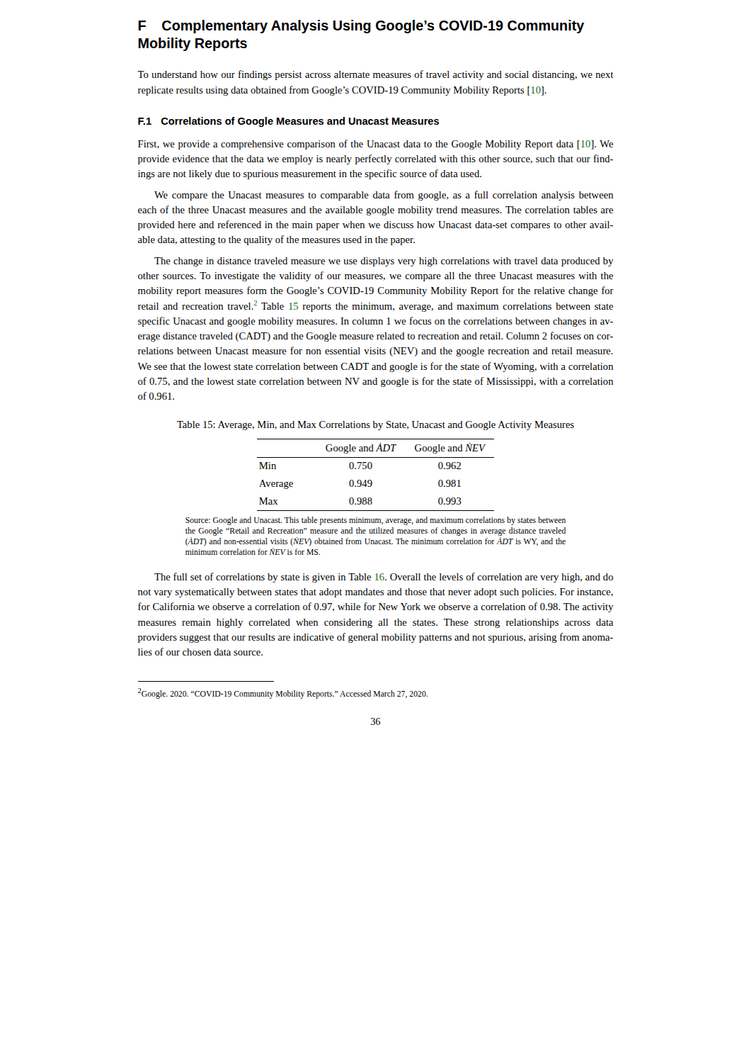FComplementary Analysis Using Google’s COVID-19 Community Mobility Reports
To understand how our findings persist across alternate measures of travel activity and social distancing, we next replicate results using data obtained from Google’s COVID-19 Community Mobility Reports [10].
F.1 Correlations of Google Measures and Unacast Measures
First, we provide a comprehensive comparison of the Unacast data to the Google Mobility Report data [10]. We provide evidence that the data we employ is nearly perfectly correlated with this other source, such that our findings are not likely due to spurious measurement in the specific source of data used.
We compare the Unacast measures to comparable data from google, as a full correlation analysis between each of the three Unacast measures and the available google mobility trend measures. The correlation tables are provided here and referenced in the main paper when we discuss how Unacast data-set compares to other available data, attesting to the quality of the measures used in the paper.
The change in distance traveled measure we use displays very high correlations with travel data produced by other sources. To investigate the validity of our measures, we compare all the three Unacast measures with the mobility report measures form the Google’s COVID-19 Community Mobility Report for the relative change for retail and recreation travel.2 Table 15 reports the minimum, average, and maximum correlations between state specific Unacast and google mobility measures. In column 1 we focus on the correlations between changes in average distance traveled (CADT) and the Google measure related to recreation and retail. Column 2 focuses on correlations between Unacast measure for non essential visits (NEV) and the google recreation and retail measure. We see that the lowest state correlation between CADT and google is for the state of Wyoming, with a correlation of 0.75, and the lowest state correlation between NV and google is for the state of Mississippi, with a correlation of 0.961.
Table 15: Average, Min, and Max Correlations by State, Unacast and Google Activity Measures
| | Google and ȦDT | Google and ṄEV |
| --- | --- | --- |
| Min | 0.750 | 0.962 |
| Average | 0.949 | 0.981 |
| Max | 0.988 | 0.993 |
Source: Google and Unacast. This table presents minimum, average, and maximum correlations by states between the Google “Retail and Recreation” measure and the utilized measures of changes in average distance traveled (ȦDT) and non-essential visits (ṄEV) obtained from Unacast. The minimum correlation for ȦDT is WY, and the minimum correlation for ṄEV is for MS.
The full set of correlations by state is given in Table 16. Overall the levels of correlation are very high, and do not vary systematically between states that adopt mandates and those that never adopt such policies. For instance, for California we observe a correlation of 0.97, while for New York we observe a correlation of 0.98. The activity measures remain highly correlated when considering all the states. These strong relationships across data providers suggest that our results are indicative of general mobility patterns and not spurious, arising from anomalies of our chosen data source.
2Google. 2020. “COVID-19 Community Mobility Reports.” Accessed March 27, 2020.
36